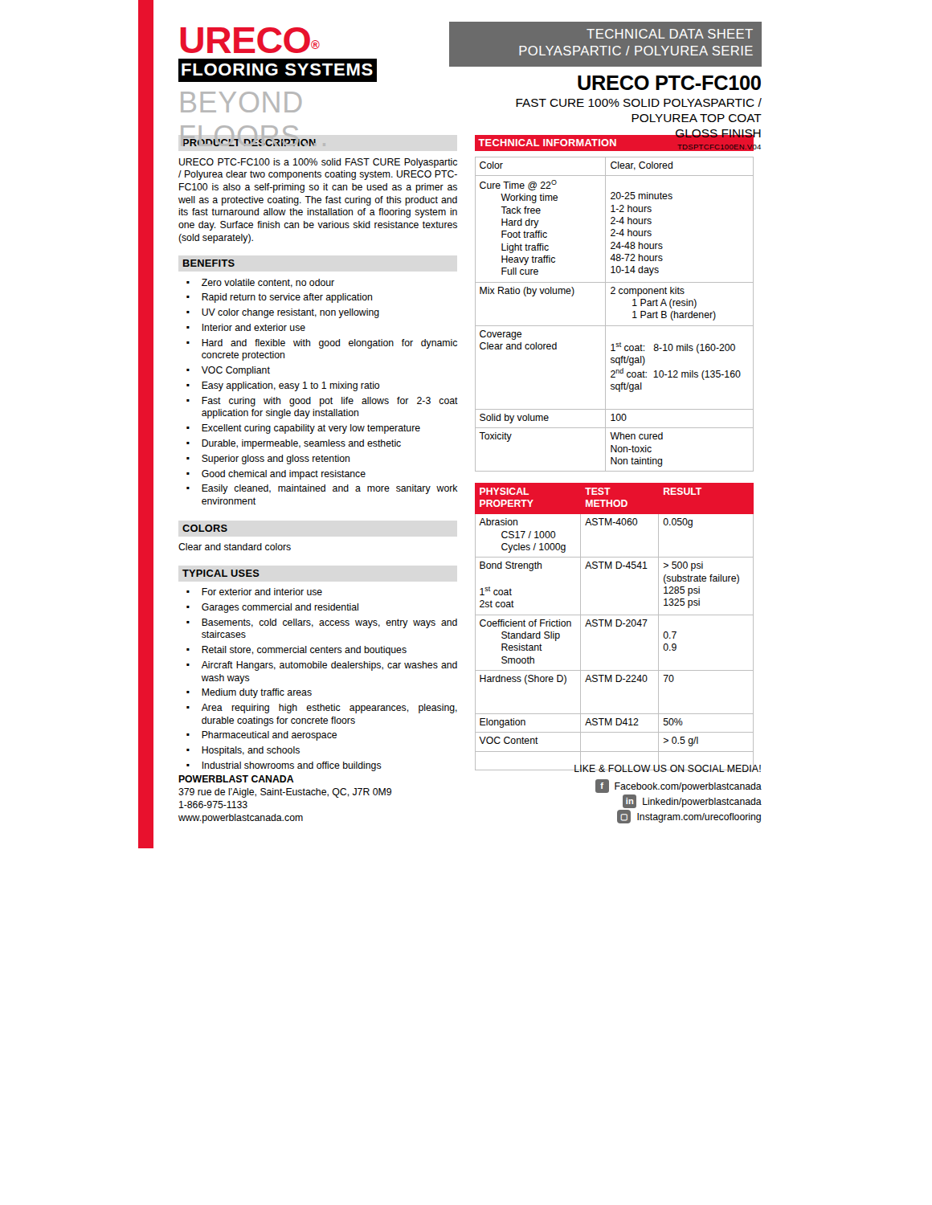URECO®
FLOORING SYSTEMS
BEYOND FLOORS…
TECHNICAL DATA SHEET
POLYASPARTIC / POLYUREA SERIE
URECO PTC-FC100
FAST CURE 100% SOLID POLYASPARTIC / POLYUREA TOP COAT
GLOSS FINISH
TDSPTCFC100EN.V04
PRODUCLT DESCRIPTION
URECO PTC-FC100 is a 100% solid FAST CURE Polyaspartic / Polyurea clear two components coating system. URECO PTC-FC100 is also a self-priming so it can be used as a primer as well as a protective coating. The fast curing of this product and its fast turnaround allow the installation of a flooring system in one day. Surface finish can be various skid resistance textures (sold separately).
BENEFITS
Zero volatile content, no odour
Rapid return to service after application
UV color change resistant, non yellowing
Interior and exterior use
Hard and flexible with good elongation for dynamic concrete protection
VOC Compliant
Easy application, easy 1 to 1 mixing ratio
Fast curing with good pot life allows for 2-3 coat application for single day installation
Excellent curing capability at very low temperature
Durable, impermeable, seamless and esthetic
Superior gloss and gloss retention
Good chemical and impact resistance
Easily cleaned, maintained and a more sanitary work environment
COLORS
Clear and standard colors
TYPICAL USES
For exterior and interior use
Garages commercial and residential
Basements, cold cellars, access ways, entry ways and staircases
Retail store, commercial centers and boutiques
Aircraft Hangars, automobile dealerships, car washes and wash ways
Medium duty traffic areas
Area requiring high esthetic appearances, pleasing, durable coatings for concrete floors
Pharmaceutical and aerospace
Hospitals, and schools
Industrial showrooms and office buildings
TECHNICAL INFORMATION
| Color | Clear, Colored |
| Cure Time @ 22 O Working time Tack free Hard dry Foot traffic Light traffic Heavy traffic Full cure | 20-25 minutes 1-2 hours 2-4 hours 2-4 hours 24-48 hours 48-72 hours 10-14 days |
| Mix Ratio (by volume) | 2 component kits 1 Part A (resin) 1 Part B (hardener) |
| Coverage Clear and colored | 1 st coat: 8-10 mils (160-200 sqft/gal) 2 nd coat: 10-12 mils (135-160 sqft/gal |
| Solid by volume | 100 |
| Toxicity | When cured Non-toxic Non tainting |
| PHYSICAL PROPERTY | TEST METHOD | RESULT |
| Abrasion CS17 / 1000 Cycles / 1000g | ASTM-4060 | 0.050g |
| Bond Strength 1 st coat 2st coat | ASTM D-4541 | > 500 psi (substrate failure) 1285 psi 1325 psi |
| Coefficient of Friction Standard Slip Resistant Smooth | ASTM D-2047 | 0.7 0.9 |
| Hardness (Shore D) | ASTM D-2240 | 70 |
| Elongation | ASTM D412 | 50% |
| VOC Content | | > 0.5 g/l |
POWERBLAST CANADA
379 rue de l’Aigle, Saint-Eustache, QC, J7R 0M9
1-866-975-1133
www.powerblastcanada.com
LIKE & FOLLOW US ON SOCIAL MEDIA!
f Facebook.com/powerblastcanada
in Linkedin/powerblastcanada
▢ Instagram.com/urecoflooring